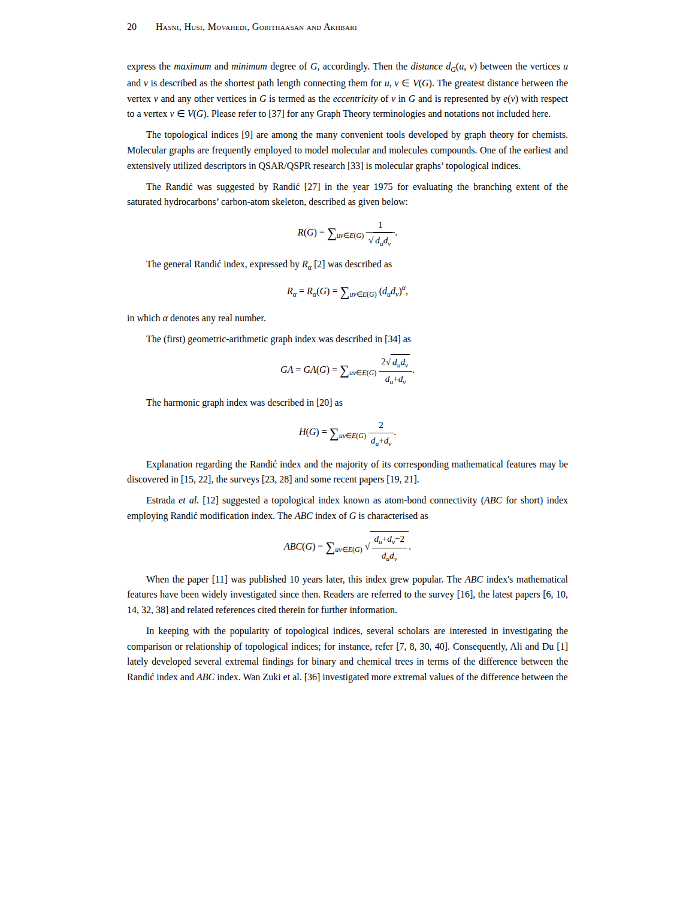20 Hasni, Husi, Movahedi, Gobithaasan and Akhbari
express the maximum and minimum degree of G, accordingly. Then the distance dG(u, v) between the vertices u and v is described as the shortest path length connecting them for u, v ∈ V(G). The greatest distance between the vertex v and any other vertices in G is termed as the eccentricity of v in G and is represented by e(v) with respect to a vertex v ∈ V(G). Please refer to [37] for any Graph Theory terminologies and notations not included here.
The topological indices [9] are among the many convenient tools developed by graph theory for chemists. Molecular graphs are frequently employed to model molecular and molecules compounds. One of the earliest and extensively utilized descriptors in QSAR/QSPR research [33] is molecular graphs’ topological indices.
The Randić was suggested by Randić [27] in the year 1975 for evaluating the branching extent of the saturated hydrocarbons’ carbon-atom skeleton, described as given below:
R(G) = ∑uv∈E(G) 1√dudv.
The general Randić index, expressed by Rα [2] was described as
Rα = Rα(G) = ∑uv∈E(G) (dudv)α,
in which α denotes any real number.
The (first) geometric-arithmetic graph index was described in [34] as
GA = GA(G) = ∑uv∈E(G) 2√dudv du+dv.
The harmonic graph index was described in [20] as
H(G) = ∑uv∈E(G) 2 du+dv.
Explanation regarding the Randić index and the majority of its corresponding mathematical features may be discovered in [15, 22], the surveys [23, 28] and some recent papers [19, 21].
Estrada et al. [12] suggested a topological index known as atom-bond connectivity (ABC for short) index employing Randić modification index. The ABC index of G is characterised as
ABC(G) = ∑uv∈E(G) √du+dv−2 dudv.
When the paper [11] was published 10 years later, this index grew popular. The ABC index's mathematical features have been widely investigated since then. Readers are referred to the survey [16], the latest papers [6, 10, 14, 32, 38] and related references cited therein for further information.
In keeping with the popularity of topological indices, several scholars are interested in investigating the comparison or relationship of topological indices; for instance, refer [7, 8, 30, 40]. Consequently, Ali and Du [1] lately developed several extremal findings for binary and chemical trees in terms of the difference between the Randić index and ABC index. Wan Zuki et al. [36] investigated more extremal values of the difference between the